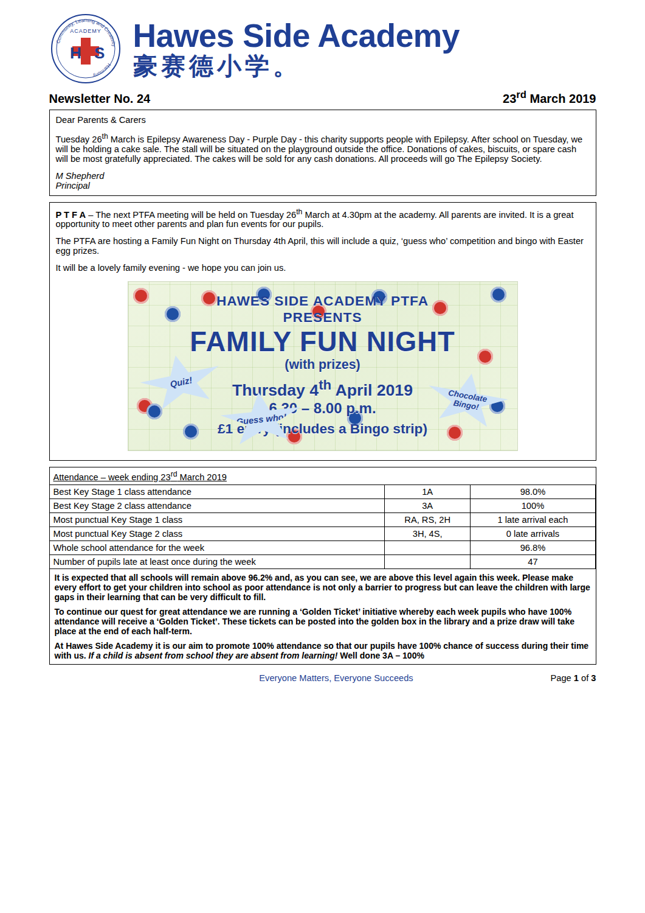Community, Learning and Creativity in Harmony ACADEMY H S
Hawes Side Academy
豪赛德小学。
Newsletter No. 24
23rd March 2019
Dear Parents & Carers
Tuesday 26th March is Epilepsy Awareness Day - Purple Day - this charity supports people with Epilepsy. After school on Tuesday, we will be holding a cake sale. The stall will be situated on the playground outside the office. Donations of cakes, biscuits, or spare cash will be most gratefully appreciated. The cakes will be sold for any cash donations. All proceeds will go The Epilepsy Society.
M Shepherd Principal
P T F A – The next PTFA meeting will be held on Tuesday 26th March at 4.30pm at the academy. All parents are invited. It is a great opportunity to meet other parents and plan fun events for our pupils.
The PTFA are hosting a Family Fun Night on Thursday 4th April, this will include a quiz, ‘guess who’ competition and bingo with Easter egg prizes.
It will be a lovely family evening - we hope you can join us.
HAWES SIDE ACADEMY PTFA
PRESENTS
FAMILY FUN NIGHT
(with prizes)
Thursday 4th April 2019
6.30 – 8.00 p.m.
£1 entry (includes a Bingo strip)
Quiz!
Chocolate Bingo!
Guess who!
Attendance – week ending 23 rd March 2019
| Best Key Stage 1 class attendance | 1A | 98.0% |
| Best Key Stage 2 class attendance | 3A | 100% |
| Most punctual Key Stage 1 class | RA, RS, 2H | 1 late arrival each |
| Most punctual Key Stage 2 class | 3H, 4S, | 0 late arrivals |
| Whole school attendance for the week | | 96.8% |
| Number of pupils late at least once during the week | | 47 |
It is expected that all schools will remain above 96.2% and, as you can see, we are above this level again this week. Please make every effort to get your children into school as poor attendance is not only a barrier to progress but can leave the children with large gaps in their learning that can be very difficult to fill.
To continue our quest for great attendance we are running a ‘Golden Ticket’ initiative whereby each week pupils who have 100% attendance will receive a ‘Golden Ticket’. These tickets can be posted into the golden box in the library and a prize draw will take place at the end of each half-term.
At Hawes Side Academy it is our aim to promote 100% attendance so that our pupils have 100% chance of success during their time with us. If a child is absent from school they are absent from learning! Well done 3A – 100%
Everyone Matters, Everyone Succeeds
Page 1 of 3